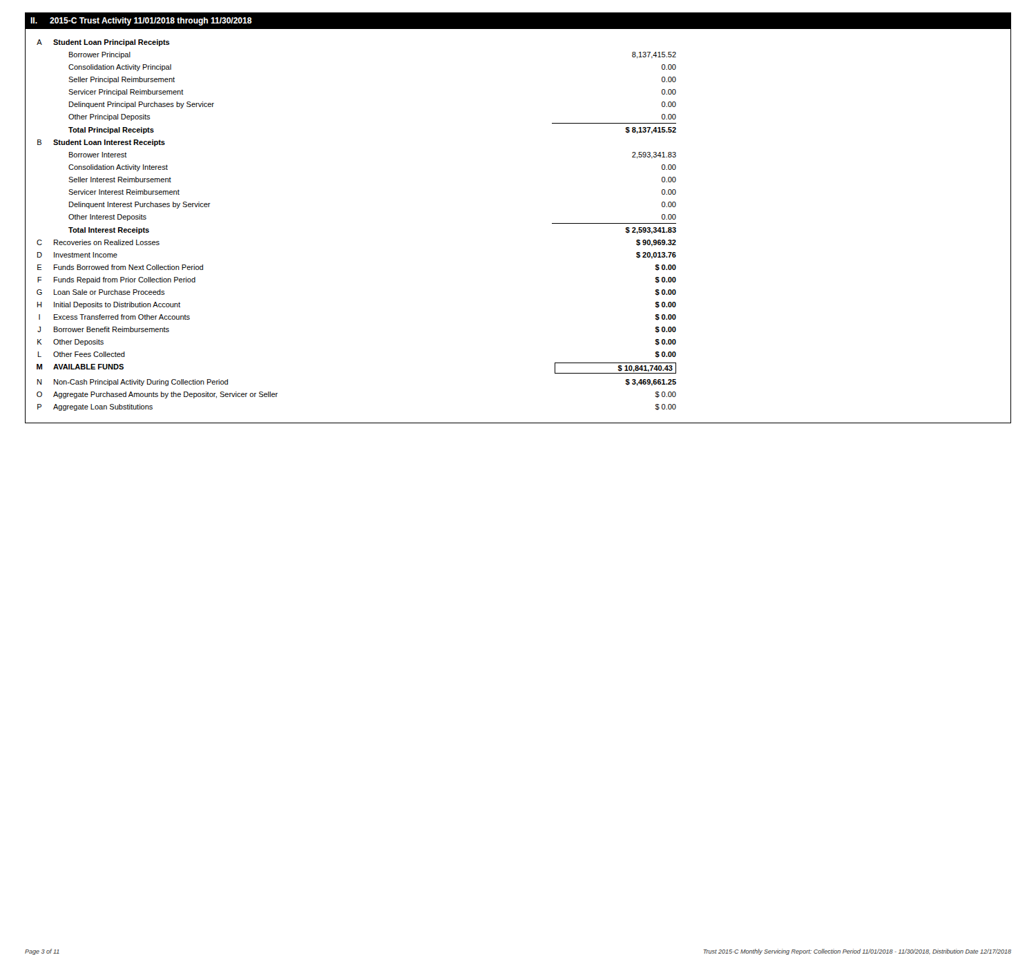II. 2015-C Trust Activity 11/01/2018 through 11/30/2018
| A | Student Loan Principal Receipts | | |
| | Borrower Principal | 8,137,415.52 | |
| | Consolidation Activity Principal | 0.00 | |
| | Seller Principal Reimbursement | 0.00 | |
| | Servicer Principal Reimbursement | 0.00 | |
| | Delinquent Principal Purchases by Servicer | 0.00 | |
| | Other Principal Deposits | 0.00 | |
| | Total Principal Receipts | $ 8,137,415.52 | |
| B | Student Loan Interest Receipts | | |
| | Borrower Interest | 2,593,341.83 | |
| | Consolidation Activity Interest | 0.00 | |
| | Seller Interest Reimbursement | 0.00 | |
| | Servicer Interest Reimbursement | 0.00 | |
| | Delinquent Interest Purchases by Servicer | 0.00 | |
| | Other Interest Deposits | 0.00 | |
| | Total Interest Receipts | $ 2,593,341.83 | |
| C | Recoveries on Realized Losses | $ 90,969.32 | |
| D | Investment Income | $ 20,013.76 | |
| E | Funds Borrowed from Next Collection Period | $ 0.00 | |
| F | Funds Repaid from Prior Collection Period | $ 0.00 | |
| G | Loan Sale or Purchase Proceeds | $ 0.00 | |
| H | Initial Deposits to Distribution Account | $ 0.00 | |
| I | Excess Transferred from Other Accounts | $ 0.00 | |
| J | Borrower Benefit Reimbursements | $ 0.00 | |
| K | Other Deposits | $ 0.00 | |
| L | Other Fees Collected | $ 0.00 | |
| M | AVAILABLE FUNDS | $ 10,841,740.43 | |
| N | Non-Cash Principal Activity During Collection Period | $ 3,469,661.25 | |
| O | Aggregate Purchased Amounts by the Depositor, Servicer or Seller | $ 0.00 | |
| P | Aggregate Loan Substitutions | $ 0.00 | |
Page 3 of 11
Trust 2015-C Monthly Servicing Report: Collection Period 11/01/2018 - 11/30/2018, Distribution Date 12/17/2018